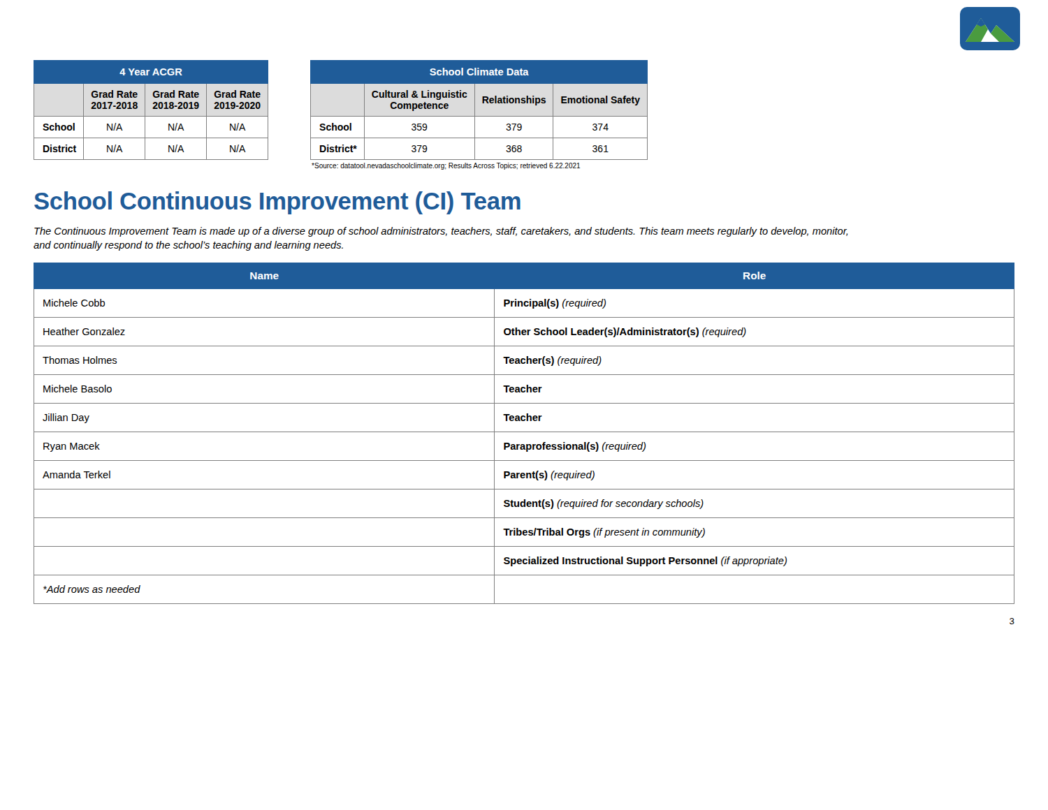| 4 Year ACGR |
| | Grad Rate 2017-2018 | Grad Rate 2018-2019 | Grad Rate 2019-2020 |
| School | N/A | N/A | N/A |
| District | N/A | N/A | N/A |
| School Climate Data |
| | Cultural & Linguistic Competence | Relationships | Emotional Safety |
| School | 359 | 379 | 374 |
| District* | 379 | 368 | 361 |
*Source: datatool.nevadaschoolclimate.org; Results Across Topics; retrieved 6.22.2021
School Continuous Improvement (CI) Team
The Continuous Improvement Team is made up of a diverse group of school administrators, teachers, staff, caretakers, and students. This team meets regularly to develop, monitor, and continually respond to the school’s teaching and learning needs.
| Name | Role |
| --- | --- |
| Michele Cobb | Principal(s) (required) |
| Heather Gonzalez | Other School Leader(s)/Administrator(s) (required) |
| Thomas Holmes | Teacher(s) (required) |
| Michele Basolo | Teacher |
| Jillian Day | Teacher |
| Ryan Macek | Paraprofessional(s) (required) |
| Amanda Terkel | Parent(s) (required) |
| | Student(s) (required for secondary schools) |
| | Tribes/Tribal Orgs (if present in community) |
| | Specialized Instructional Support Personnel (if appropriate) |
| *Add rows as needed | |
3